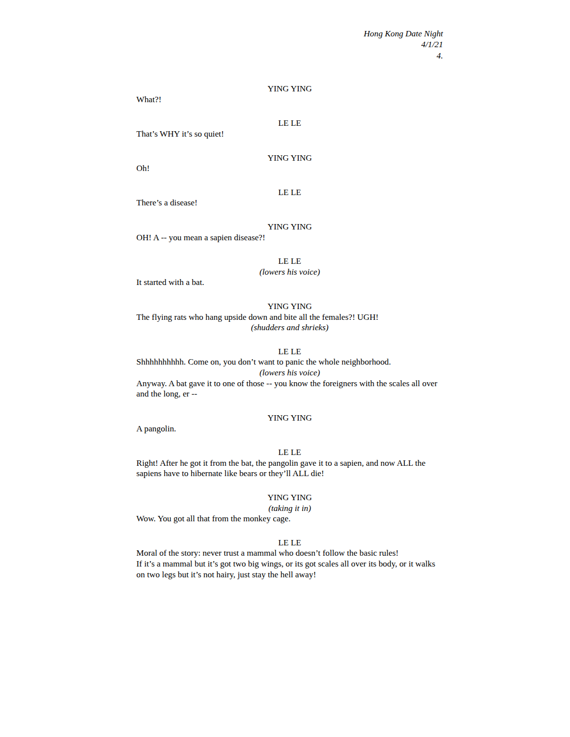Hong Kong Date Night
4/1/21
4.
YING YING
What?!
LE LE
That’s WHY it’s so quiet!
YING YING
Oh!
LE LE
There’s a disease!
YING YING
OH! A -- you mean a sapien disease?!
LE LE
(lowers his voice)
It started with a bat.
YING YING
The flying rats who hang upside down and bite all the females?! UGH!
(shudders and shrieks)
LE LE
Shhhhhhhhhh. Come on, you don’t want to panic the whole neighborhood.
(lowers his voice)
Anyway. A bat gave it to one of those -- you know the foreigners with the scales all over and the long, er --
YING YING
A pangolin.
LE LE
Right! After he got it from the bat, the pangolin gave it to a sapien, and now ALL the sapiens have to hibernate like bears or they’ll ALL die!
YING YING
(taking it in)
Wow. You got all that from the monkey cage.
LE LE
Moral of the story: never trust a mammal who doesn’t follow the basic rules!
If it’s a mammal but it’s got two big wings, or its got scales all over its body, or it walks on two legs but it’s not hairy, just stay the hell away!